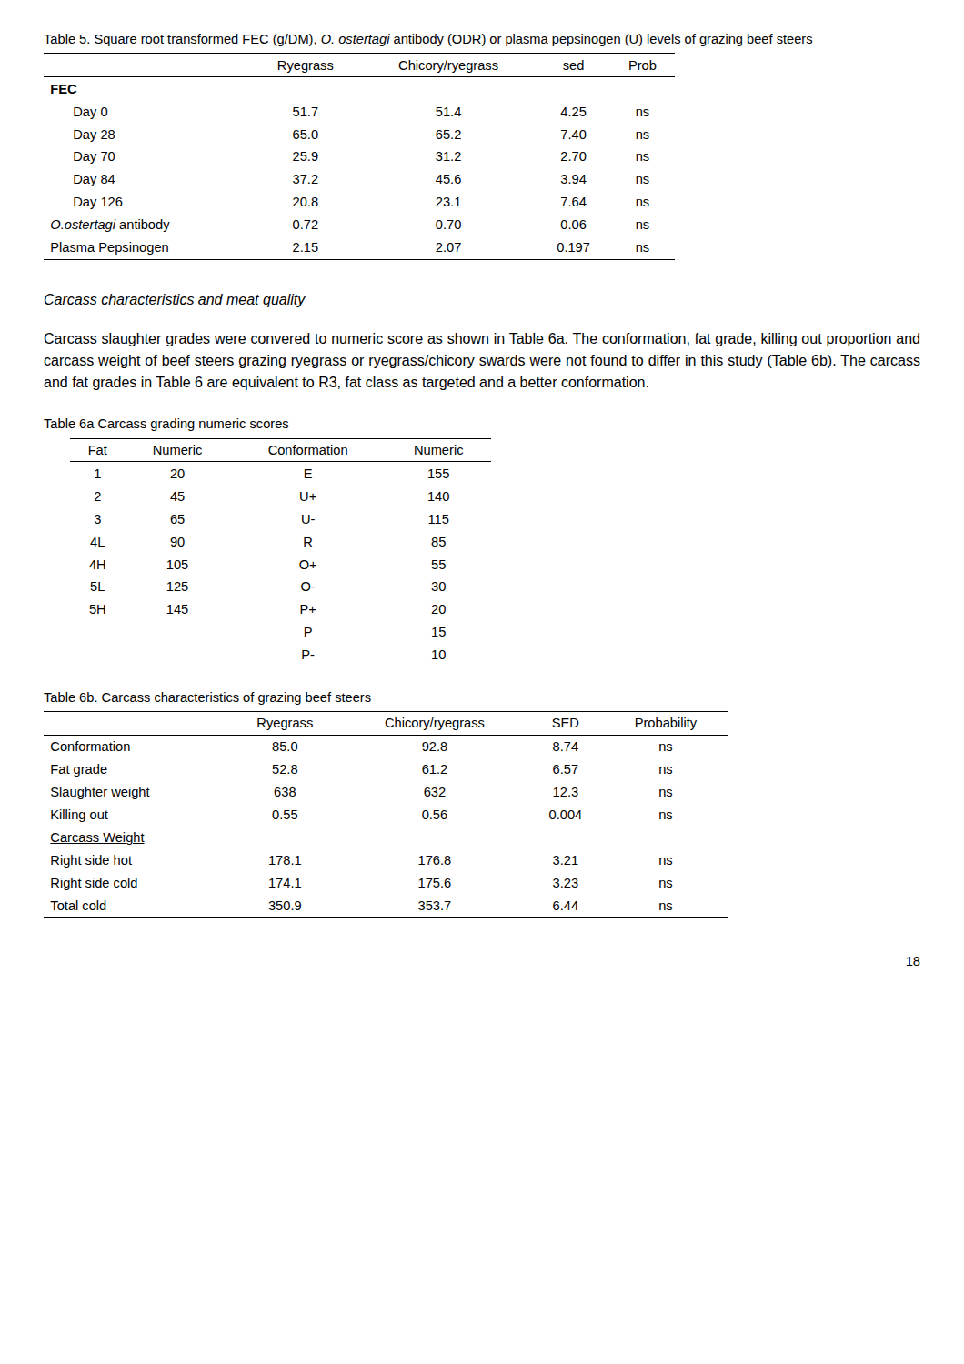Table 5. Square root transformed FEC (g/DM), O. ostertagi antibody (ODR) or plasma pepsinogen (U) levels of grazing beef steers
| | Ryegrass | Chicory/ryegrass | sed | Prob |
| --- | --- | --- | --- | --- |
| FEC | | | | |
| Day 0 | 51.7 | 51.4 | 4.25 | ns |
| Day 28 | 65.0 | 65.2 | 7.40 | ns |
| Day 70 | 25.9 | 31.2 | 2.70 | ns |
| Day 84 | 37.2 | 45.6 | 3.94 | ns |
| Day 126 | 20.8 | 23.1 | 7.64 | ns |
| O.ostertagi antibody | 0.72 | 0.70 | 0.06 | ns |
| Plasma Pepsinogen | 2.15 | 2.07 | 0.197 | ns |
Carcass characteristics and meat quality
Carcass slaughter grades were convered to numeric score as shown in Table 6a. The conformation, fat grade, killing out proportion and carcass weight of beef steers grazing ryegrass or ryegrass/chicory swards were not found to differ in this study (Table 6b). The carcass and fat grades in Table 6 are equivalent to R3, fat class as targeted and a better conformation.
Table 6a Carcass grading numeric scores
| Fat | Numeric | Conformation | Numeric |
| --- | --- | --- | --- |
| 1 | 20 | E | 155 |
| 2 | 45 | U+ | 140 |
| 3 | 65 | U- | 115 |
| 4L | 90 | R | 85 |
| 4H | 105 | O+ | 55 |
| 5L | 125 | O- | 30 |
| 5H | 145 | P+ | 20 |
| | | P | 15 |
| | | P- | 10 |
Table 6b. Carcass characteristics of grazing beef steers
| | Ryegrass | Chicory/ryegrass | SED | Probability |
| --- | --- | --- | --- | --- |
| Conformation | 85.0 | 92.8 | 8.74 | ns |
| Fat grade | 52.8 | 61.2 | 6.57 | ns |
| Slaughter weight | 638 | 632 | 12.3 | ns |
| Killing out | 0.55 | 0.56 | 0.004 | ns |
| Carcass Weight | | | | |
| Right side hot | 178.1 | 176.8 | 3.21 | ns |
| Right side cold | 174.1 | 175.6 | 3.23 | ns |
| Total cold | 350.9 | 353.7 | 6.44 | ns |
18